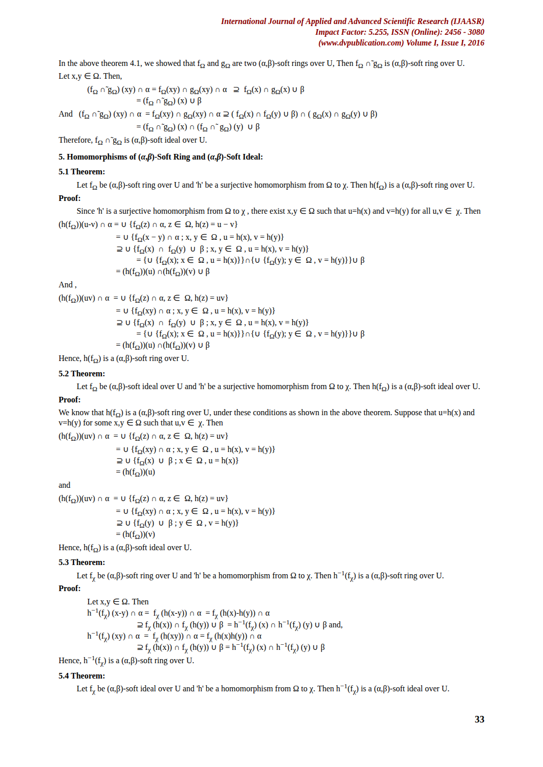International Journal of Applied and Advanced Scientific Research (IJAASR) Impact Factor: 5.255, ISSN (Online): 2456 - 3080 (www.dvpublication.com) Volume I, Issue I, 2016
In the above theorem 4.1, we showed that fΩ and gΩ are two (α,β)-soft rings over U, Then fΩ ∩̃ gΩ is (α,β)-soft ring over U.
Let x,y ∈ Ω. Then,
(fΩ ∩̃ gΩ) (xy) ∩ α = fΩ(xy) ∩ gΩ(xy) ∩ α ⊇ fΩ(x) ∩ gΩ(x) ∪ β
= (fΩ ∩̃ gΩ) (x) ∪ β
And (fΩ ∩̃ gΩ) (xy) ∩ α = fΩ(xy) ∩ gΩ(xy) ∩ α ⊇ ( fΩ(x) ∩ fΩ(y) ∪ β) ∩ ( gΩ(x) ∩ gΩ(y) ∪ β)
= (fΩ ∩̃ gΩ) (x) ∩ (fΩ ∩̃ gΩ) (y) ∪ β
Therefore, fΩ ∩̃ gΩ is (α,β)-soft ideal over U.
5. Homomorphisms of (α,β)-Soft Ring and (α,β)-Soft Ideal:
5.1 Theorem:
Let fΩ be (α,β)-soft ring over U and 'h' be a surjective homomorphism from Ω to χ. Then h(fΩ) is a (α,β)-soft ring over U.
Proof:
Since 'h' is a surjective homomorphism from Ω to χ , there exist x,y ∈ Ω such that u=h(x) and v=h(y) for all u,v ∈ χ. Then
(h(fΩ))(u-v) ∩ α = ∪ {fΩ(z) ∩ α, z ∈ Ω, h(z) = u − v}
= ∪ {fΩ(x − y) ∩ α ; x, y ∈ Ω , u = h(x), v = h(y)}
⊇ ∪ {fΩ(x) ∩ fΩ(y) ∪ β ; x, y ∈ Ω , u = h(x), v = h(y)}
= {∪ {fΩ(x); x ∈ Ω , u = h(x)}}∩{∪ {fΩ(y); y ∈ Ω , v = h(y)}}∪ β
= (h(fΩ))(u) ∩(h(fΩ))(v) ∪ β
And ,
(h(fΩ))(uv) ∩ α = ∪ {fΩ(z) ∩ α, z ∈ Ω, h(z) = uv}
= ∪ {fΩ(xy) ∩ α ; x, y ∈ Ω , u = h(x), v = h(y)}
⊇ ∪ {fΩ(x) ∩ fΩ(y) ∪ β ; x, y ∈ Ω , u = h(x), v = h(y)}
= {∪ {fΩ(x); x ∈ Ω , u = h(x)}}∩{∪ {fΩ(y); y ∈ Ω , v = h(y)}}∪ β
= (h(fΩ))(u) ∩(h(fΩ))(v) ∪ β
Hence, h(fΩ) is a (α,β)-soft ring over U.
5.2 Theorem:
Let fΩ be (α,β)-soft ideal over U and 'h' be a surjective homomorphism from Ω to χ. Then h(fΩ) is a (α,β)-soft ideal over U.
Proof:
We know that h(fΩ) is a (α,β)-soft ring over U, under these conditions as shown in the above theorem. Suppose that u=h(x) and v=h(y) for some x,y ∈ Ω such that u,v ∈ χ. Then
(h(fΩ))(uv) ∩ α = ∪ {fΩ(z) ∩ α, z ∈ Ω, h(z) = uv}
= ∪ {fΩ(xy) ∩ α ; x, y ∈ Ω , u = h(x), v = h(y)}
⊇ ∪ {fΩ(x) ∪ β ; x ∈ Ω , u = h(x)}
= (h(fΩ))(u)
and
(h(fΩ))(uv) ∩ α = ∪ {fΩ(z) ∩ α, z ∈ Ω, h(z) = uv}
= ∪ {fΩ(xy) ∩ α ; x, y ∈ Ω , u = h(x), v = h(y)}
⊇ ∪ {fΩ(y) ∪ β ; y ∈ Ω , v = h(y)}
= (h(fΩ))(v)
Hence, h(fΩ) is a (α,β)-soft ideal over U.
5.3 Theorem:
Let fχ be (α,β)-soft ring over U and 'h' be a homomorphism from Ω to χ. Then h−1(fχ) is a (α,β)-soft ring over U.
Proof:
Let x,y ∈ Ω. Then
h−1(fχ) (x-y) ∩ α = fχ (h(x-y)) ∩ α = fχ (h(x)-h(y)) ∩ α
⊇ fχ (h(x)) ∩ fχ (h(y)) ∪ β = h−1(fχ) (x) ∩ h−1(fχ) (y) ∪ β and,
h−1(fχ) (xy) ∩ α = fχ (h(xy)) ∩ α = fχ (h(x)h(y)) ∩ α
⊇ fχ (h(x)) ∩ fχ (h(y)) ∪ β = h−1(fχ) (x) ∩ h−1(fχ) (y) ∪ β
Hence, h−1(fχ) is a (α,β)-soft ring over U.
5.4 Theorem:
Let fχ be (α,β)-soft ideal over U and 'h' be a homomorphism from Ω to χ. Then h−1(fχ) is a (α,β)-soft ideal over U.
33